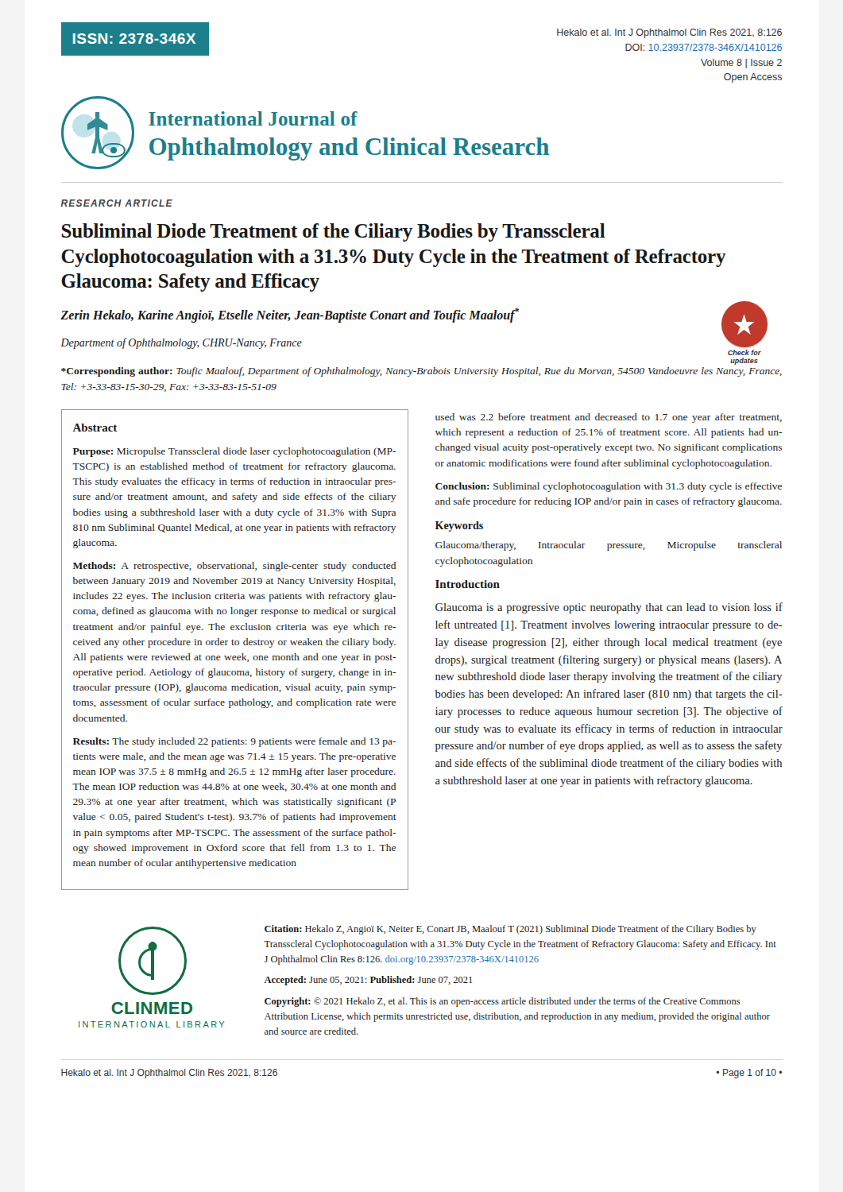ISSN: 2378-346X
Hekalo et al. Int J Ophthalmol Clin Res 2021, 8:126
DOI: 10.23937/2378-346X/1410126
Volume 8 | Issue 2
Open Access
International Journal of
Ophthalmology and Clinical Research
RESEARCH ARTICLE
Subliminal Diode Treatment of the Ciliary Bodies by Transscleral Cyclophotocoagulation with a 31.3% Duty Cycle in the Treatment of Refractory Glaucoma: Safety and Efficacy
Zerin Hekalo, Karine Angioï, Etselle Neiter, Jean-Baptiste Conart and Toufic Maalouf*
Check for
updates
Department of Ophthalmology, CHRU-Nancy, France
*Corresponding author: Toufic Maalouf, Department of Ophthalmology, Nancy-Brabois University Hospital, Rue du Morvan, 54500 Vandoeuvre les Nancy, France, Tel: +3-33-83-15-30-29, Fax: +3-33-83-15-51-09
Abstract
Purpose: Micropulse Transscleral diode laser cyclophotocoagulation (MP-TSCPC) is an established method of treatment for refractory glaucoma. This study evaluates the efficacy in terms of reduction in intraocular pressure and/or treatment amount, and safety and side effects of the ciliary bodies using a subthreshold laser with a duty cycle of 31.3% with Supra 810 nm Subliminal Quantel Medical, at one year in patients with refractory glaucoma.
Methods: A retrospective, observational, single-center study conducted between January 2019 and November 2019 at Nancy University Hospital, includes 22 eyes. The inclusion criteria was patients with refractory glaucoma, defined as glaucoma with no longer response to medical or surgical treatment and/or painful eye. The exclusion criteria was eye which received any other procedure in order to destroy or weaken the ciliary body. All patients were reviewed at one week, one month and one year in post-operative period. Aetiology of glaucoma, history of surgery, change in intraocular pressure (IOP), glaucoma medication, visual acuity, pain symptoms, assessment of ocular surface pathology, and complication rate were documented.
Results: The study included 22 patients: 9 patients were female and 13 patients were male, and the mean age was 71.4 ± 15 years. The pre-operative mean IOP was 37.5 ± 8 mmHg and 26.5 ± 12 mmHg after laser procedure. The mean IOP reduction was 44.8% at one week, 30.4% at one month and 29.3% at one year after treatment, which was statistically significant (P value < 0.05, paired Student's t-test). 93.7% of patients had improvement in pain symptoms after MP-TSCPC. The assessment of the surface pathology showed improvement in Oxford score that fell from 1.3 to 1. The mean number of ocular antihypertensive medication
used was 2.2 before treatment and decreased to 1.7 one year after treatment, which represent a reduction of 25.1% of treatment score. All patients had unchanged visual acuity post-operatively except two. No significant complications or anatomic modifications were found after subliminal cyclophotocoagulation.
Conclusion: Subliminal cyclophotocoagulation with 31.3 duty cycle is effective and safe procedure for reducing IOP and/or pain in cases of refractory glaucoma.
Keywords
Glaucoma/therapy, Intraocular pressure, Micropulse transcleral cyclophotocoagulation
Introduction
Glaucoma is a progressive optic neuropathy that can lead to vision loss if left untreated [1]. Treatment involves lowering intraocular pressure to delay disease progression [2], either through local medical treatment (eye drops), surgical treatment (filtering surgery) or physical means (lasers). A new subthreshold diode laser therapy involving the treatment of the ciliary bodies has been developed: An infrared laser (810 nm) that targets the ciliary processes to reduce aqueous humour secretion [3]. The objective of our study was to evaluate its efficacy in terms of reduction in intraocular pressure and/or number of eye drops applied, as well as to assess the safety and side effects of the subliminal diode treatment of the ciliary bodies with a subthreshold laser at one year in patients with refractory glaucoma.
CLINMED
INTERNATIONAL LIBRARY
Citation: Hekalo Z, Angioï K, Neiter E, Conart JB, Maalouf T (2021) Subliminal Diode Treatment of the Ciliary Bodies by Transscleral Cyclophotocoagulation with a 31.3% Duty Cycle in the Treatment of Refractory Glaucoma: Safety and Efficacy. Int J Ophthalmol Clin Res 8:126. doi.org/10.23937/2378-346X/1410126
Accepted: June 05, 2021: Published: June 07, 2021
Copyright: © 2021 Hekalo Z, et al. This is an open-access article distributed under the terms of the Creative Commons Attribution License, which permits unrestricted use, distribution, and reproduction in any medium, provided the original author and source are credited.
Hekalo et al. Int J Ophthalmol Clin Res 2021, 8:126
• Page 1 of 10 •